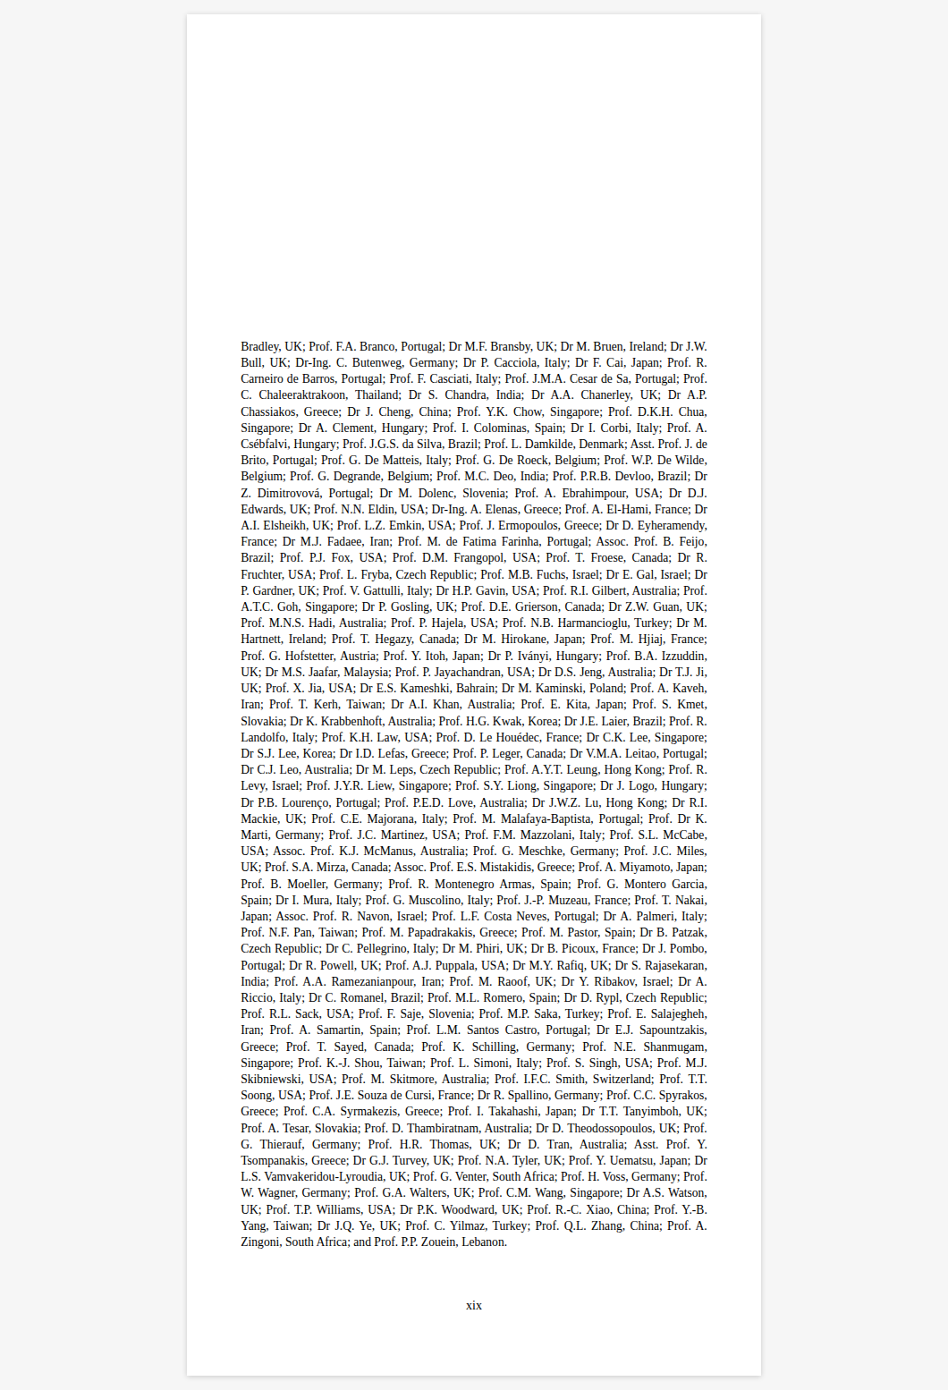Bradley, UK; Prof. F.A. Branco, Portugal; Dr M.F. Bransby, UK; Dr M. Bruen, Ireland; Dr J.W. Bull, UK; Dr-Ing. C. Butenweg, Germany; Dr P. Cacciola, Italy; Dr F. Cai, Japan; Prof. R. Carneiro de Barros, Portugal; Prof. F. Casciati, Italy; Prof. J.M.A. Cesar de Sa, Portugal; Prof. C. Chaleeraktrakoon, Thailand; Dr S. Chandra, India; Dr A.A. Chanerley, UK; Dr A.P. Chassiakos, Greece; Dr J. Cheng, China; Prof. Y.K. Chow, Singapore; Prof. D.K.H. Chua, Singapore; Dr A. Clement, Hungary; Prof. I. Colominas, Spain; Dr I. Corbi, Italy; Prof. A. Csébfalvi, Hungary; Prof. J.G.S. da Silva, Brazil; Prof. L. Damkilde, Denmark; Asst. Prof. J. de Brito, Portugal; Prof. G. De Matteis, Italy; Prof. G. De Roeck, Belgium; Prof. W.P. De Wilde, Belgium; Prof. G. Degrande, Belgium; Prof. M.C. Deo, India; Prof. P.R.B. Devloo, Brazil; Dr Z. Dimitrovová, Portugal; Dr M. Dolenc, Slovenia; Prof. A. Ebrahimpour, USA; Dr D.J. Edwards, UK; Prof. N.N. Eldin, USA; Dr-Ing. A. Elenas, Greece; Prof. A. El-Hami, France; Dr A.I. Elsheikh, UK; Prof. L.Z. Emkin, USA; Prof. J. Ermopoulos, Greece; Dr D. Eyheramendy, France; Dr M.J. Fadaee, Iran; Prof. M. de Fatima Farinha, Portugal; Assoc. Prof. B. Feijo, Brazil; Prof. P.J. Fox, USA; Prof. D.M. Frangopol, USA; Prof. T. Froese, Canada; Dr R. Fruchter, USA; Prof. L. Fryba, Czech Republic; Prof. M.B. Fuchs, Israel; Dr E. Gal, Israel; Dr P. Gardner, UK; Prof. V. Gattulli, Italy; Dr H.P. Gavin, USA; Prof. R.I. Gilbert, Australia; Prof. A.T.C. Goh, Singapore; Dr P. Gosling, UK; Prof. D.E. Grierson, Canada; Dr Z.W. Guan, UK; Prof. M.N.S. Hadi, Australia; Prof. P. Hajela, USA; Prof. N.B. Harmancioglu, Turkey; Dr M. Hartnett, Ireland; Prof. T. Hegazy, Canada; Dr M. Hirokane, Japan; Prof. M. Hjiaj, France; Prof. G. Hofstetter, Austria; Prof. Y. Itoh, Japan; Dr P. Iványi, Hungary; Prof. B.A. Izzuddin, UK; Dr M.S. Jaafar, Malaysia; Prof. P. Jayachandran, USA; Dr D.S. Jeng, Australia; Dr T.J. Ji, UK; Prof. X. Jia, USA; Dr E.S. Kameshki, Bahrain; Dr M. Kaminski, Poland; Prof. A. Kaveh, Iran; Prof. T. Kerh, Taiwan; Dr A.I. Khan, Australia; Prof. E. Kita, Japan; Prof. S. Kmet, Slovakia; Dr K. Krabbenhoft, Australia; Prof. H.G. Kwak, Korea; Dr J.E. Laier, Brazil; Prof. R. Landolfo, Italy; Prof. K.H. Law, USA; Prof. D. Le Houédec, France; Dr C.K. Lee, Singapore; Dr S.J. Lee, Korea; Dr I.D. Lefas, Greece; Prof. P. Leger, Canada; Dr V.M.A. Leitao, Portugal; Dr C.J. Leo, Australia; Dr M. Leps, Czech Republic; Prof. A.Y.T. Leung, Hong Kong; Prof. R. Levy, Israel; Prof. J.Y.R. Liew, Singapore; Prof. S.Y. Liong, Singapore; Dr J. Logo, Hungary; Dr P.B. Lourenço, Portugal; Prof. P.E.D. Love, Australia; Dr J.W.Z. Lu, Hong Kong; Dr R.I. Mackie, UK; Prof. C.E. Majorana, Italy; Prof. M. Malafaya-Baptista, Portugal; Prof. Dr K. Marti, Germany; Prof. J.C. Martinez, USA; Prof. F.M. Mazzolani, Italy; Prof. S.L. McCabe, USA; Assoc. Prof. K.J. McManus, Australia; Prof. G. Meschke, Germany; Prof. J.C. Miles, UK; Prof. S.A. Mirza, Canada; Assoc. Prof. E.S. Mistakidis, Greece; Prof. A. Miyamoto, Japan; Prof. B. Moeller, Germany; Prof. R. Montenegro Armas, Spain; Prof. G. Montero Garcia, Spain; Dr I. Mura, Italy; Prof. G. Muscolino, Italy; Prof. J.-P. Muzeau, France; Prof. T. Nakai, Japan; Assoc. Prof. R. Navon, Israel; Prof. L.F. Costa Neves, Portugal; Dr A. Palmeri, Italy; Prof. N.F. Pan, Taiwan; Prof. M. Papadrakakis, Greece; Prof. M. Pastor, Spain; Dr B. Patzak, Czech Republic; Dr C. Pellegrino, Italy; Dr M. Phiri, UK; Dr B. Picoux, France; Dr J. Pombo, Portugal; Dr R. Powell, UK; Prof. A.J. Puppala, USA; Dr M.Y. Rafiq, UK; Dr S. Rajasekaran, India; Prof. A.A. Ramezanianpour, Iran; Prof. M. Raoof, UK; Dr Y. Ribakov, Israel; Dr A. Riccio, Italy; Dr C. Romanel, Brazil; Prof. M.L. Romero, Spain; Dr D. Rypl, Czech Republic; Prof. R.L. Sack, USA; Prof. F. Saje, Slovenia; Prof. M.P. Saka, Turkey; Prof. E. Salajegheh, Iran; Prof. A. Samartin, Spain; Prof. L.M. Santos Castro, Portugal; Dr E.J. Sapountzakis, Greece; Prof. T. Sayed, Canada; Prof. K. Schilling, Germany; Prof. N.E. Shanmugam, Singapore; Prof. K.-J. Shou, Taiwan; Prof. L. Simoni, Italy; Prof. S. Singh, USA; Prof. M.J. Skibniewski, USA; Prof. M. Skitmore, Australia; Prof. I.F.C. Smith, Switzerland; Prof. T.T. Soong, USA; Prof. J.E. Souza de Cursi, France; Dr R. Spallino, Germany; Prof. C.C. Spyrakos, Greece; Prof. C.A. Syrmakezis, Greece; Prof. I. Takahashi, Japan; Dr T.T. Tanyimboh, UK; Prof. A. Tesar, Slovakia; Prof. D. Thambiratnam, Australia; Dr D. Theodossopoulos, UK; Prof. G. Thierauf, Germany; Prof. H.R. Thomas, UK; Dr D. Tran, Australia; Asst. Prof. Y. Tsompanakis, Greece; Dr G.J. Turvey, UK; Prof. N.A. Tyler, UK; Prof. Y. Uematsu, Japan; Dr L.S. Vamvakeridou-Lyroudia, UK; Prof. G. Venter, South Africa; Prof. H. Voss, Germany; Prof. W. Wagner, Germany; Prof. G.A. Walters, UK; Prof. C.M. Wang, Singapore; Dr A.S. Watson, UK; Prof. T.P. Williams, USA; Dr P.K. Woodward, UK; Prof. R.-C. Xiao, China; Prof. Y.-B. Yang, Taiwan; Dr J.Q. Ye, UK; Prof. C. Yilmaz, Turkey; Prof. Q.L. Zhang, China; Prof. A. Zingoni, South Africa; and Prof. P.P. Zouein, Lebanon.
xix